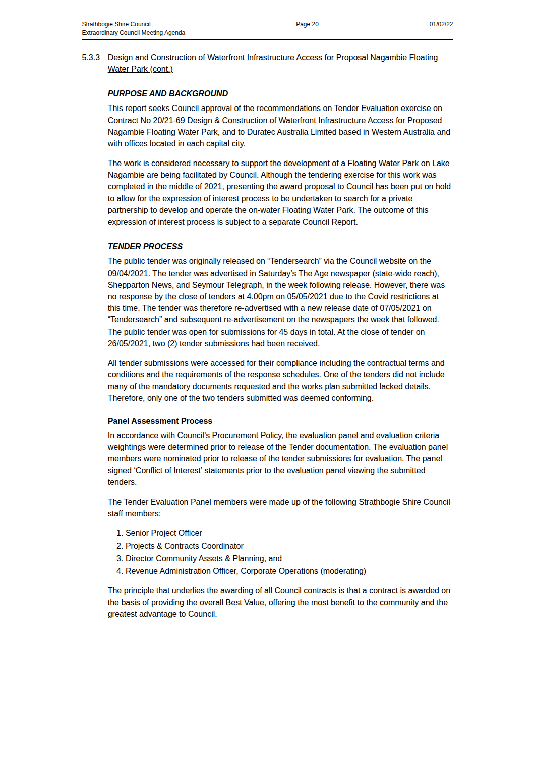Strathbogie Shire Council
Extraordinary Council Meeting Agenda
Page 20
01/02/22
5.3.3 Design and Construction of Waterfront Infrastructure Access for Proposal Nagambie Floating Water Park (cont.)
PURPOSE AND BACKGROUND
This report seeks Council approval of the recommendations on Tender Evaluation exercise on Contract No 20/21-69 Design & Construction of Waterfront Infrastructure Access for Proposed Nagambie Floating Water Park, and to Duratec Australia Limited based in Western Australia and with offices located in each capital city.
The work is considered necessary to support the development of a Floating Water Park on Lake Nagambie are being facilitated by Council. Although the tendering exercise for this work was completed in the middle of 2021, presenting the award proposal to Council has been put on hold to allow for the expression of interest process to be undertaken to search for a private partnership to develop and operate the on-water Floating Water Park. The outcome of this expression of interest process is subject to a separate Council Report.
TENDER PROCESS
The public tender was originally released on “Tendersearch” via the Council website on the 09/04/2021. The tender was advertised in Saturday’s The Age newspaper (state-wide reach), Shepparton News, and Seymour Telegraph, in the week following release. However, there was no response by the close of tenders at 4.00pm on 05/05/2021 due to the Covid restrictions at this time. The tender was therefore re-advertised with a new release date of 07/05/2021 on “Tendersearch” and subsequent re-advertisement on the newspapers the week that followed. The public tender was open for submissions for 45 days in total. At the close of tender on 26/05/2021, two (2) tender submissions had been received.
All tender submissions were accessed for their compliance including the contractual terms and conditions and the requirements of the response schedules. One of the tenders did not include many of the mandatory documents requested and the works plan submitted lacked details. Therefore, only one of the two tenders submitted was deemed conforming.
Panel Assessment Process
In accordance with Council’s Procurement Policy, the evaluation panel and evaluation criteria weightings were determined prior to release of the Tender documentation. The evaluation panel members were nominated prior to release of the tender submissions for evaluation. The panel signed ‘Conflict of Interest’ statements prior to the evaluation panel viewing the submitted tenders.
The Tender Evaluation Panel members were made up of the following Strathbogie Shire Council staff members:
Senior Project Officer
Projects & Contracts Coordinator
Director Community Assets & Planning, and
Revenue Administration Officer, Corporate Operations (moderating)
The principle that underlies the awarding of all Council contracts is that a contract is awarded on the basis of providing the overall Best Value, offering the most benefit to the community and the greatest advantage to Council.